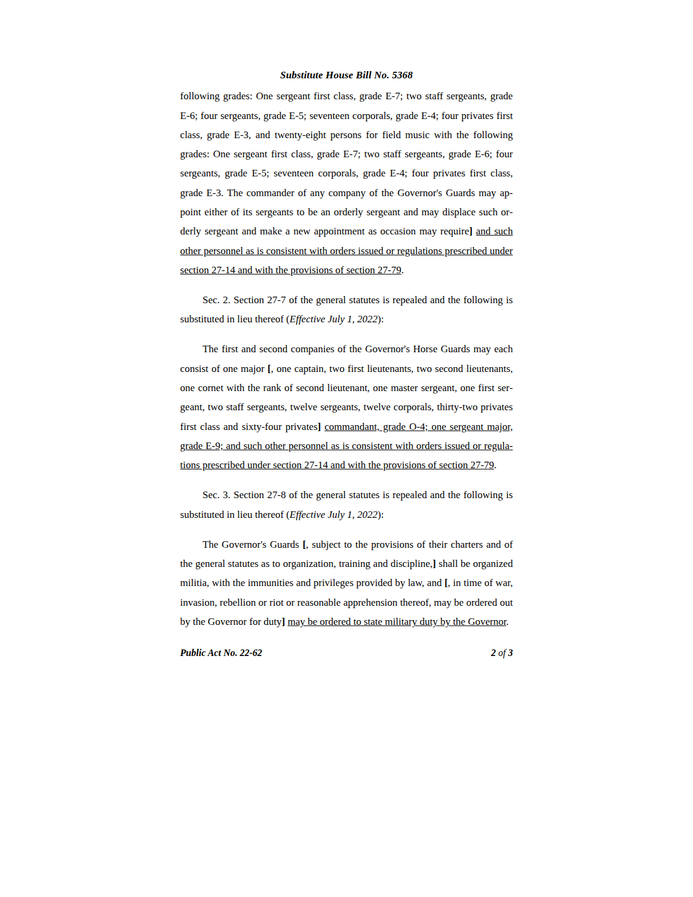Substitute House Bill No. 5368
following grades: One sergeant first class, grade E-7; two staff sergeants, grade E-6; four sergeants, grade E-5; seventeen corporals, grade E-4; four privates first class, grade E-3, and twenty-eight persons for field music with the following grades: One sergeant first class, grade E-7; two staff sergeants, grade E-6; four sergeants, grade E-5; seventeen corporals, grade E-4; four privates first class, grade E-3. The commander of any company of the Governor's Guards may appoint either of its sergeants to be an orderly sergeant and may displace such orderly sergeant and make a new appointment as occasion may require] and such other personnel as is consistent with orders issued or regulations prescribed under section 27-14 and with the provisions of section 27-79.
Sec. 2. Section 27-7 of the general statutes is repealed and the following is substituted in lieu thereof (Effective July 1, 2022):
The first and second companies of the Governor's Horse Guards may each consist of one major [, one captain, two first lieutenants, two second lieutenants, one cornet with the rank of second lieutenant, one master sergeant, one first sergeant, two staff sergeants, twelve sergeants, twelve corporals, thirty-two privates first class and sixty-four privates] commandant, grade O-4; one sergeant major, grade E-9; and such other personnel as is consistent with orders issued or regulations prescribed under section 27-14 and with the provisions of section 27-79.
Sec. 3. Section 27-8 of the general statutes is repealed and the following is substituted in lieu thereof (Effective July 1, 2022):
The Governor's Guards [, subject to the provisions of their charters and of the general statutes as to organization, training and discipline,] shall be organized militia, with the immunities and privileges provided by law, and [, in time of war, invasion, rebellion or riot or reasonable apprehension thereof, may be ordered out by the Governor for duty] may be ordered to state military duty by the Governor.
Public Act No. 22-62 2 of 3